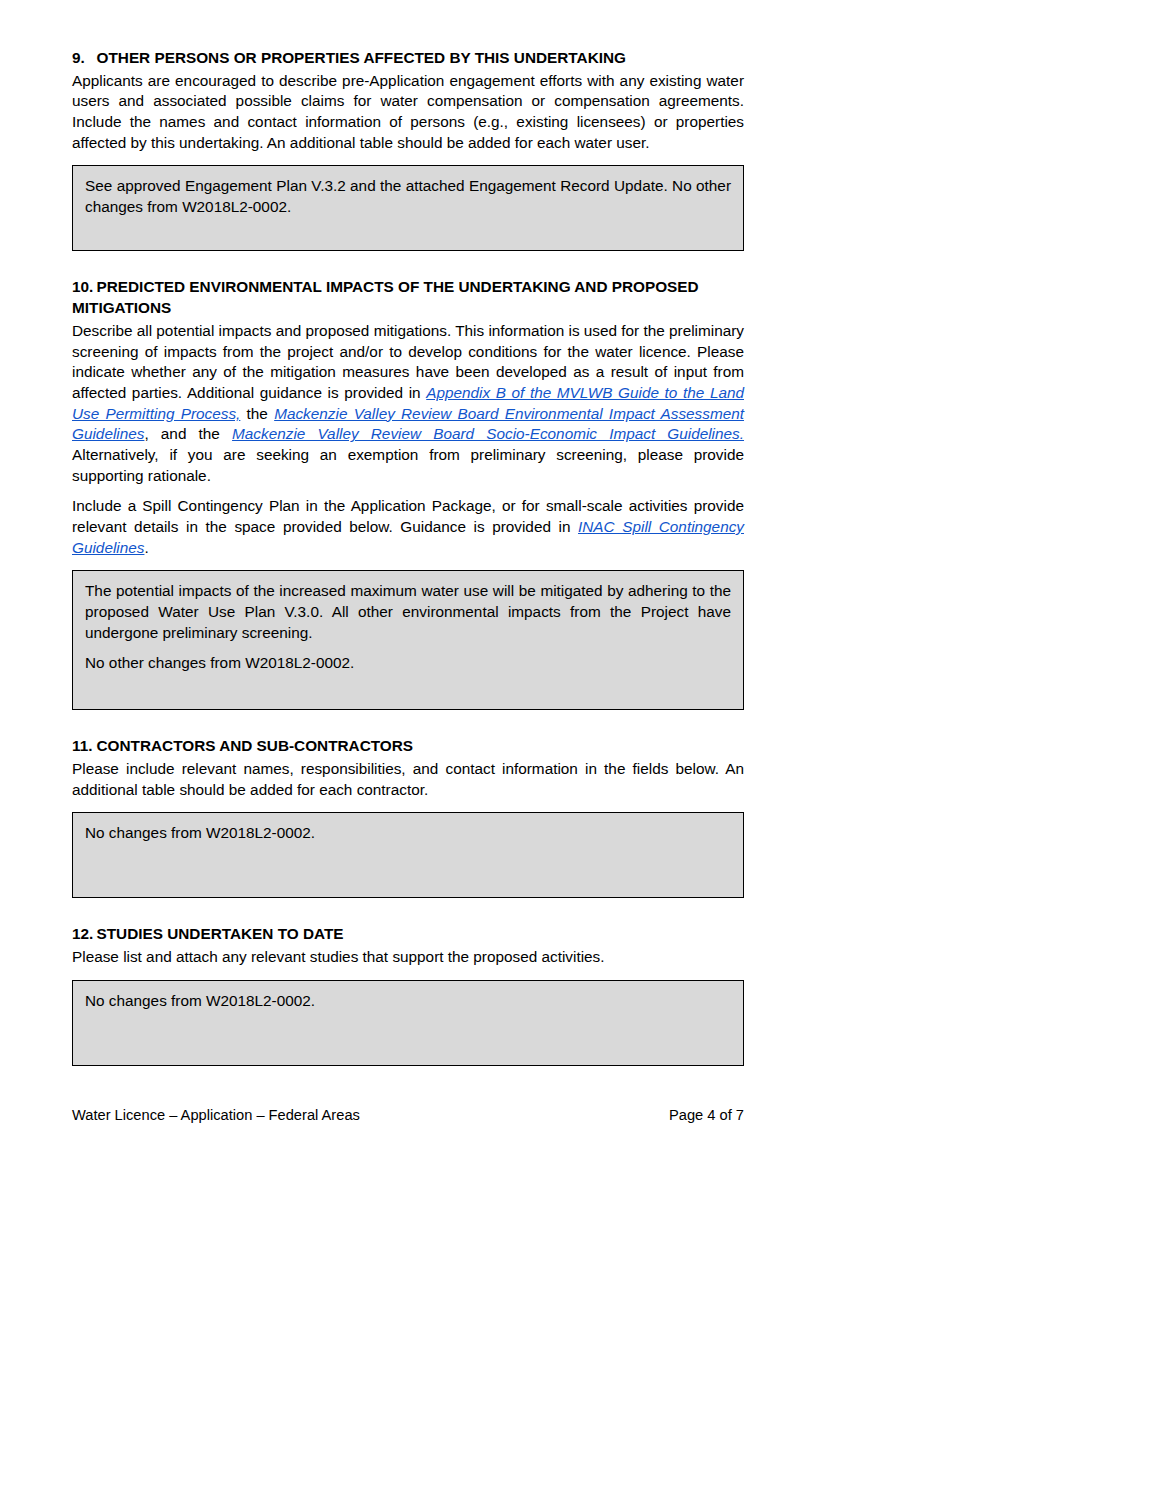9. Other persons or properties affected by this undertaking
Applicants are encouraged to describe pre-Application engagement efforts with any existing water users and associated possible claims for water compensation or compensation agreements. Include the names and contact information of persons (e.g., existing licensees) or properties affected by this undertaking. An additional table should be added for each water user.
See approved Engagement Plan V.3.2 and the attached Engagement Record Update. No other changes from W2018L2-0002.
10. Predicted environmental impacts of the undertaking and proposed mitigations
Describe all potential impacts and proposed mitigations. This information is used for the preliminary screening of impacts from the project and/or to develop conditions for the water licence. Please indicate whether any of the mitigation measures have been developed as a result of input from affected parties. Additional guidance is provided in Appendix B of the MVLWB Guide to the Land Use Permitting Process, the Mackenzie Valley Review Board Environmental Impact Assessment Guidelines, and the Mackenzie Valley Review Board Socio-Economic Impact Guidelines. Alternatively, if you are seeking an exemption from preliminary screening, please provide supporting rationale.
Include a Spill Contingency Plan in the Application Package, or for small-scale activities provide relevant details in the space provided below. Guidance is provided in INAC Spill Contingency Guidelines.
The potential impacts of the increased maximum water use will be mitigated by adhering to the proposed Water Use Plan V.3.0. All other environmental impacts from the Project have undergone preliminary screening.
No other changes from W2018L2-0002.
11. Contractors and sub-contractors
Please include relevant names, responsibilities, and contact information in the fields below. An additional table should be added for each contractor.
No changes from W2018L2-0002.
12. Studies undertaken to date
Please list and attach any relevant studies that support the proposed activities.
No changes from W2018L2-0002.
Water Licence – Application – Federal Areas Page 4 of 7